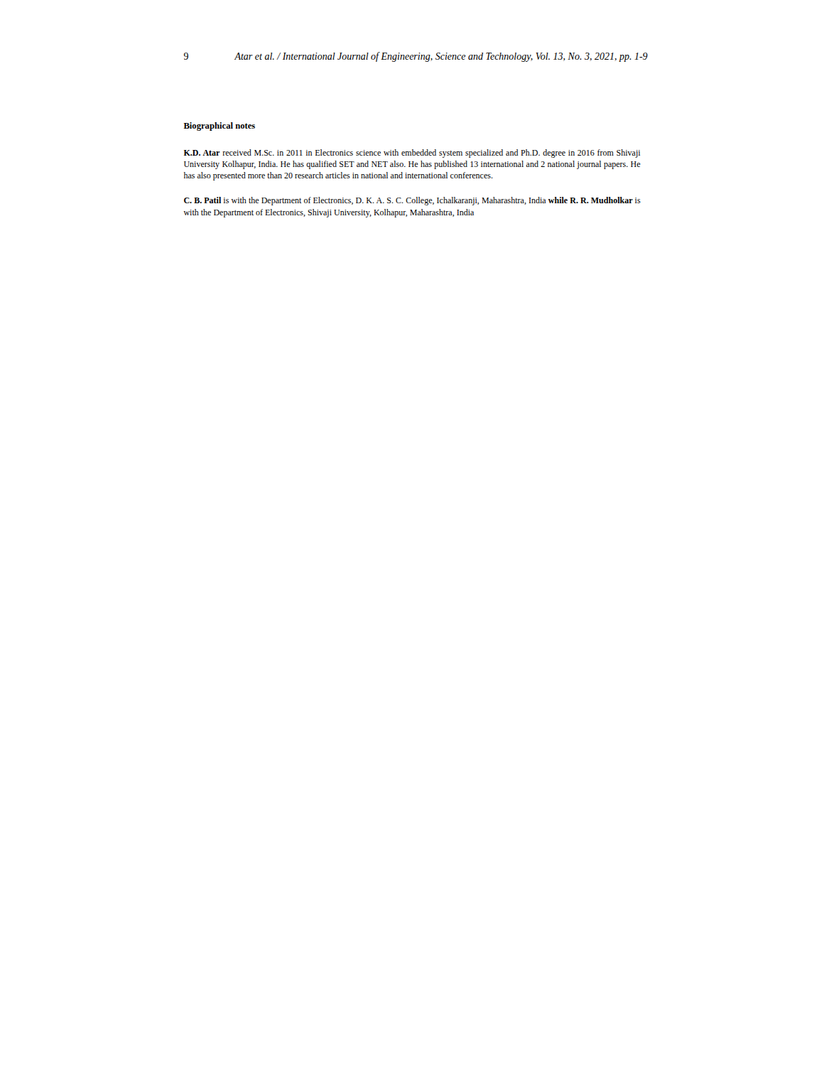9 Atar et al. / International Journal of Engineering, Science and Technology, Vol. 13, No. 3, 2021, pp. 1-9
Biographical notes
K.D. Atar received M.Sc. in 2011 in Electronics science with embedded system specialized and Ph.D. degree in 2016 from Shivaji University Kolhapur, India. He has qualified SET and NET also. He has published 13 international and 2 national journal papers. He has also presented more than 20 research articles in national and international conferences.
C. B. Patil is with the Department of Electronics, D. K. A. S. C. College, Ichalkaranji, Maharashtra, India while R. R. Mudholkar is with the Department of Electronics, Shivaji University, Kolhapur, Maharashtra, India